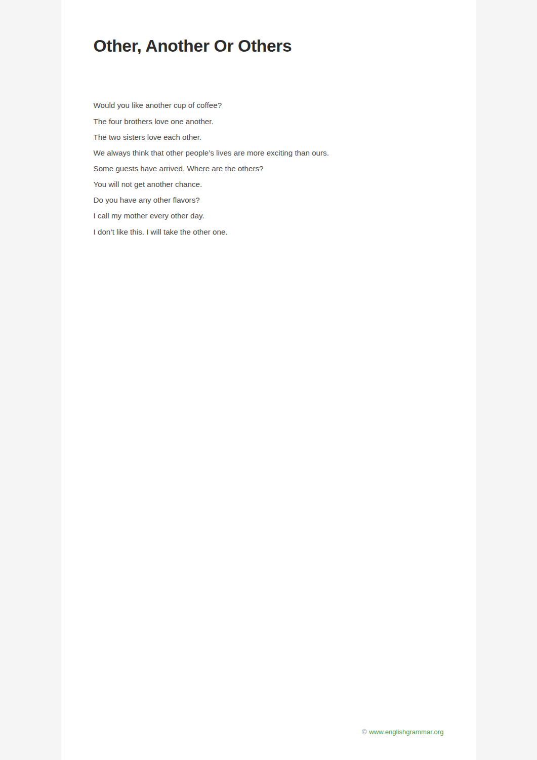Other, Another Or Others
Would you like another cup of coffee?
The four brothers love one another.
The two sisters love each other.
We always think that other people’s lives are more exciting than ours.
Some guests have arrived. Where are the others?
You will not get another chance.
Do you have any other flavors?
I call my mother every other day.
I don’t like this. I will take the other one.
©www.englishgrammar.org